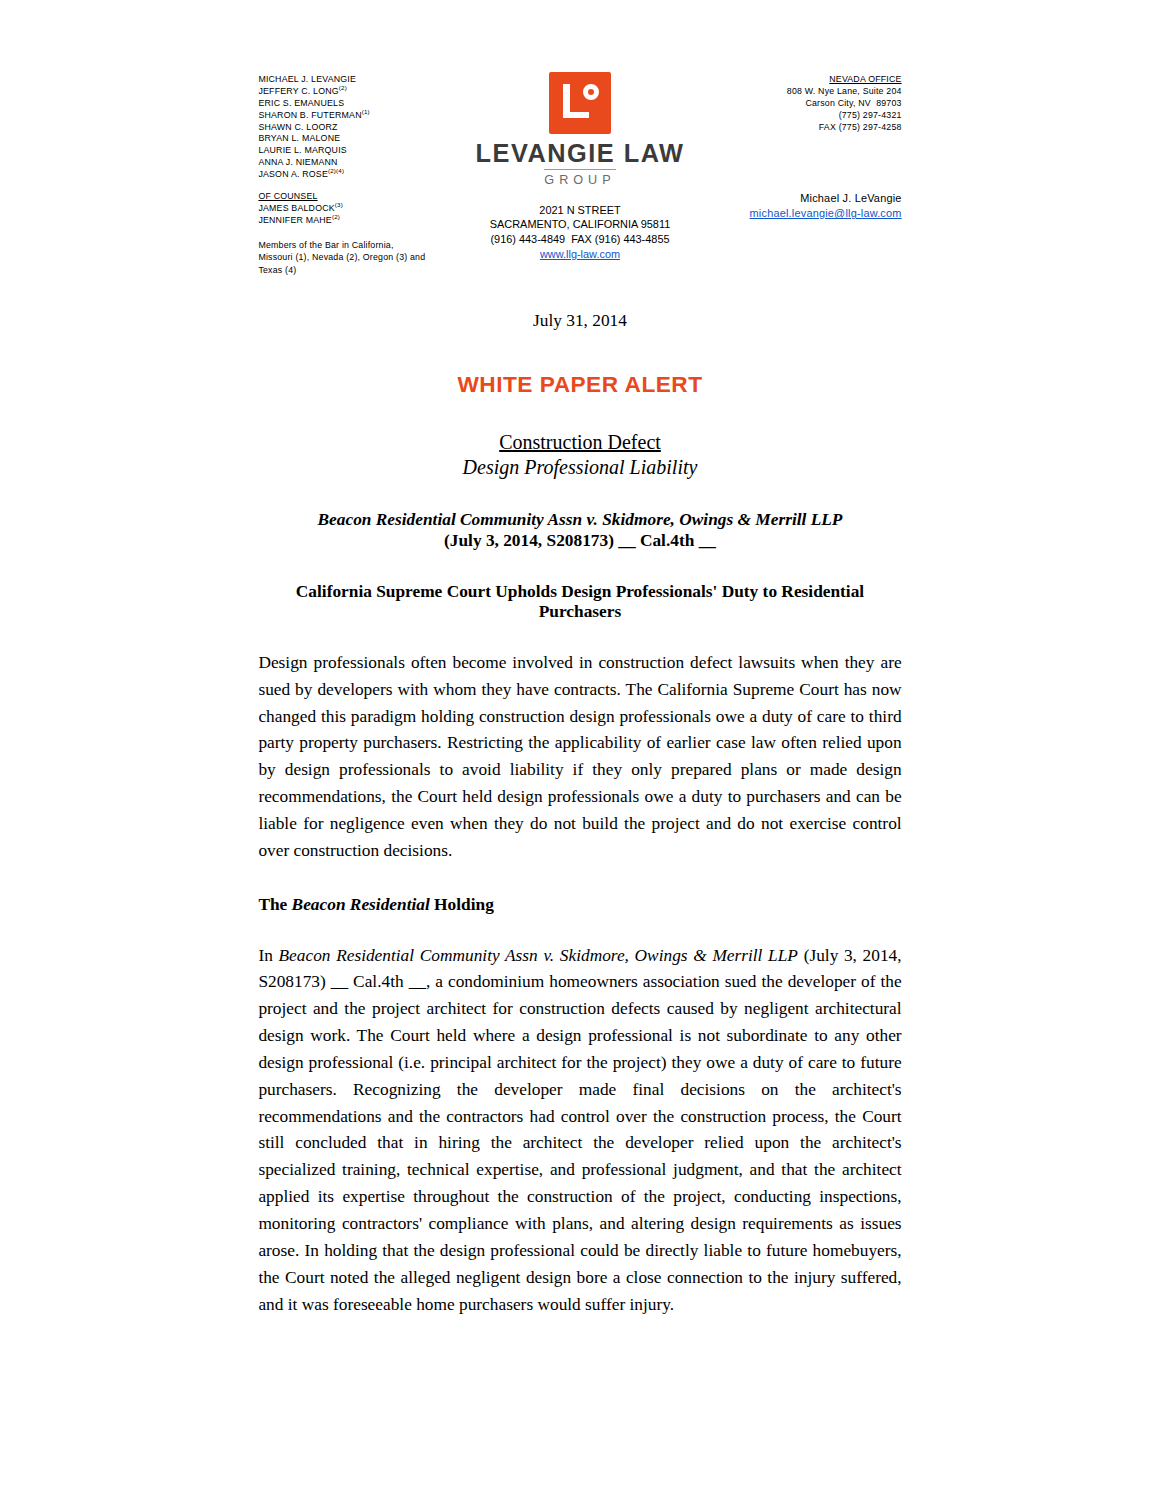MICHAEL J. LEVANGIE
JEFFERY C. LONG(2)
ERIC S. EMANUELS
SHARON B. FUTERMAN(1)
SHAWN C. LOORZ
BRYAN L. MALONE
LAURIE L. MARQUIS
ANNA J. NIEMANN
JASON A. ROSE(2)(4)
OF COUNSEL
JAMES BALDOCK(3)
JENNIFER MAHE(2)
Members of the Bar in California,
Missouri (1), Nevada (2), Oregon (3) and
Texas (4)
LEVANGIE LAW
GROUP
2021 N STREET
SACRAMENTO, CALIFORNIA 95811
(916) 443-4849 FAX (916) 443-4855
www.llg-law.com
NEVADA OFFICE
808 W. Nye Lane, Suite 204
Carson City, NV 89703
(775) 297-4321
FAX (775) 297-4258
Michael J. LeVangie
michael.levangie@llg-law.com
July 31, 2014
WHITE PAPER ALERT
Construction Defect
Design Professional Liability
Beacon Residential Community Assn v. Skidmore, Owings & Merrill LLP
(July 3, 2014, S208173) __ Cal.4th __
California Supreme Court Upholds Design Professionals' Duty to Residential Purchasers
Design professionals often become involved in construction defect lawsuits when they are sued by developers with whom they have contracts. The California Supreme Court has now changed this paradigm holding construction design professionals owe a duty of care to third party property purchasers. Restricting the applicability of earlier case law often relied upon by design professionals to avoid liability if they only prepared plans or made design recommendations, the Court held design professionals owe a duty to purchasers and can be liable for negligence even when they do not build the project and do not exercise control over construction decisions.
The Beacon Residential Holding
In Beacon Residential Community Assn v. Skidmore, Owings & Merrill LLP (July 3, 2014, S208173) __ Cal.4th __, a condominium homeowners association sued the developer of the project and the project architect for construction defects caused by negligent architectural design work. The Court held where a design professional is not subordinate to any other design professional (i.e. principal architect for the project) they owe a duty of care to future purchasers. Recognizing the developer made final decisions on the architect's recommendations and the contractors had control over the construction process, the Court still concluded that in hiring the architect the developer relied upon the architect's specialized training, technical expertise, and professional judgment, and that the architect applied its expertise throughout the construction of the project, conducting inspections, monitoring contractors' compliance with plans, and altering design requirements as issues arose. In holding that the design professional could be directly liable to future homebuyers, the Court noted the alleged negligent design bore a close connection to the injury suffered, and it was foreseeable home purchasers would suffer injury.